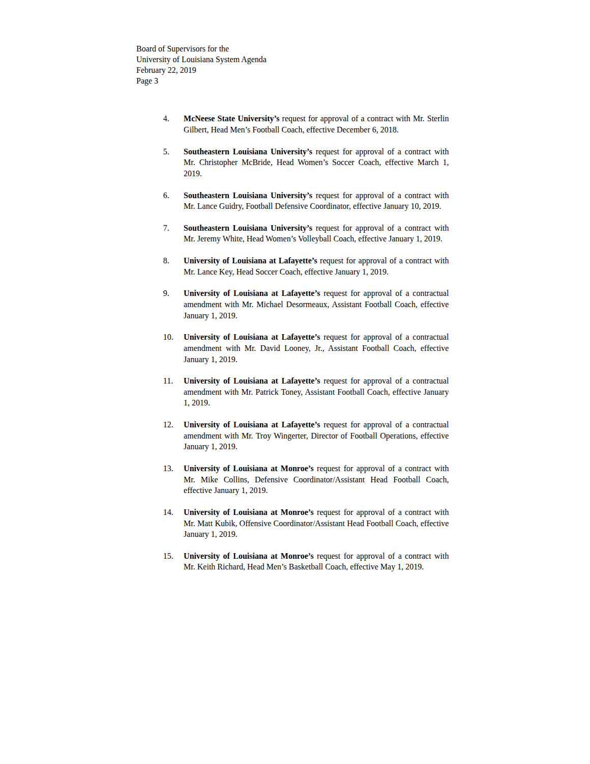Board of Supervisors for the
University of Louisiana System Agenda
February 22, 2019
Page 3
McNeese State University’s request for approval of a contract with Mr. Sterlin Gilbert, Head Men’s Football Coach, effective December 6, 2018.
Southeastern Louisiana University’s request for approval of a contract with Mr. Christopher McBride, Head Women’s Soccer Coach, effective March 1, 2019.
Southeastern Louisiana University’s request for approval of a contract with Mr. Lance Guidry, Football Defensive Coordinator, effective January 10, 2019.
Southeastern Louisiana University’s request for approval of a contract with Mr. Jeremy White, Head Women’s Volleyball Coach, effective January 1, 2019.
University of Louisiana at Lafayette’s request for approval of a contract with Mr. Lance Key, Head Soccer Coach, effective January 1, 2019.
University of Louisiana at Lafayette’s request for approval of a contractual amendment with Mr. Michael Desormeaux, Assistant Football Coach, effective January 1, 2019.
University of Louisiana at Lafayette’s request for approval of a contractual amendment with Mr. David Looney, Jr., Assistant Football Coach, effective January 1, 2019.
University of Louisiana at Lafayette’s request for approval of a contractual amendment with Mr. Patrick Toney, Assistant Football Coach, effective January 1, 2019.
University of Louisiana at Lafayette’s request for approval of a contractual amendment with Mr. Troy Wingerter, Director of Football Operations, effective January 1, 2019.
University of Louisiana at Monroe’s request for approval of a contract with Mr. Mike Collins, Defensive Coordinator/Assistant Head Football Coach, effective January 1, 2019.
University of Louisiana at Monroe’s request for approval of a contract with Mr. Matt Kubik, Offensive Coordinator/Assistant Head Football Coach, effective January 1, 2019.
University of Louisiana at Monroe’s request for approval of a contract with Mr. Keith Richard, Head Men’s Basketball Coach, effective May 1, 2019.